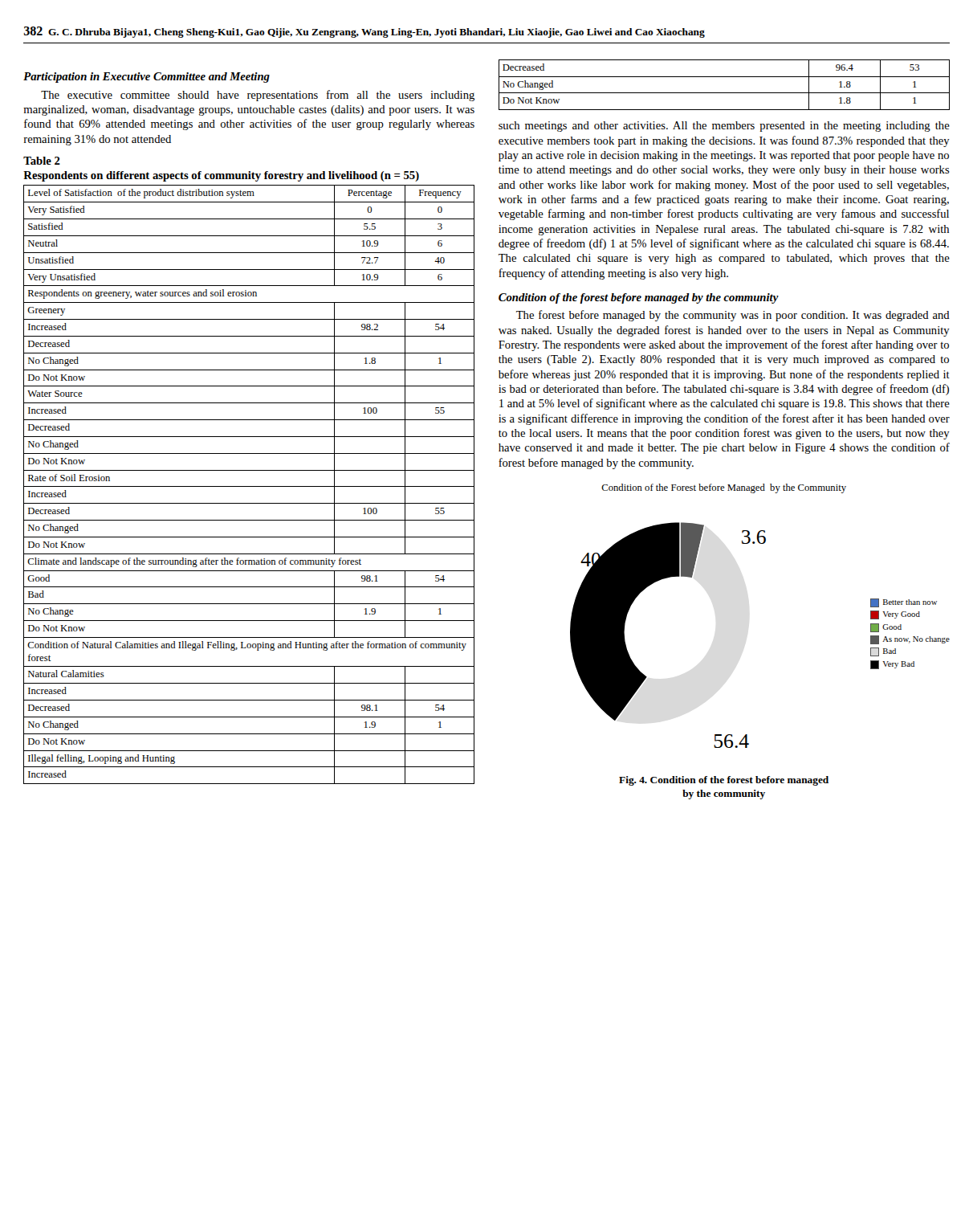382 G. C. Dhruba Bijaya1, Cheng Sheng-Kui1, Gao Qijie, Xu Zengrang, Wang Ling-En, Jyoti Bhandari, Liu Xiaojie, Gao Liwei and Cao Xiaochang
Participation in Executive Committee and Meeting
The executive committee should have representations from all the users including marginalized, woman, disadvantage groups, untouchable castes (dalits) and poor users. It was found that 69% attended meetings and other activities of the user group regularly whereas remaining 31% do not attended
Table 2 Respondents on different aspects of community forestry and livelihood (n = 55)
| Level of Satisfaction of the product distribution system | Percentage | Frequency |
| Very Satisfied | 0 | 0 |
| Satisfied | 5.5 | 3 |
| Neutral | 10.9 | 6 |
| Unsatisfied | 72.7 | 40 |
| Very Unsatisfied | 10.9 | 6 |
| Respondents on greenery, water sources and soil erosion |
| Greenery | | |
| Increased | 98.2 | 54 |
| Decreased | | |
| No Changed | 1.8 | 1 |
| Do Not Know | | |
| Water Source | | |
| Increased | 100 | 55 |
| Decreased | | |
| No Changed | | |
| Do Not Know | | |
| Rate of Soil Erosion | | |
| Increased | | |
| Decreased | 100 | 55 |
| No Changed | | |
| Do Not Know | | |
| Climate and landscape of the surrounding after the formation of community forest |
| Good | 98.1 | 54 |
| Bad | | |
| No Change | 1.9 | 1 |
| Do Not Know | | |
| Condition of Natural Calamities and Illegal Felling, Looping and Hunting after the formation of community forest |
| Natural Calamities | | |
| Increased | | |
| Decreased | 98.1 | 54 |
| No Changed | 1.9 | 1 |
| Do Not Know | | |
| Illegal felling, Looping and Hunting | | |
| Increased | | |
| Decreased | 96.4 | 53 |
| No Changed | 1.8 | 1 |
| Do Not Know | 1.8 | 1 |
such meetings and other activities. All the members presented in the meeting including the executive members took part in making the decisions. It was found 87.3% responded that they play an active role in decision making in the meetings. It was reported that poor people have no time to attend meetings and do other social works, they were only busy in their house works and other works like labor work for making money. Most of the poor used to sell vegetables, work in other farms and a few practiced goats rearing to make their income. Goat rearing, vegetable farming and non-timber forest products cultivating are very famous and successful income generation activities in Nepalese rural areas. The tabulated chi-square is 7.82 with degree of freedom (df) 1 at 5% level of significant where as the calculated chi square is 68.44. The calculated chi square is very high as compared to tabulated, which proves that the frequency of attending meeting is also very high.
Condition of the forest before managed by the community
The forest before managed by the community was in poor condition. It was degraded and was naked. Usually the degraded forest is handed over to the users in Nepal as Community Forestry. The respondents were asked about the improvement of the forest after handing over to the users (Table 2). Exactly 80% responded that it is very much improved as compared to before whereas just 20% responded that it is improving. But none of the respondents replied it is bad or deteriorated than before. The tabulated chi-square is 3.84 with degree of freedom (df) 1 and at 5% level of significant where as the calculated chi square is 19.8. This shows that there is a significant difference in improving the condition of the forest after it has been handed over to the local users. It means that the poor condition forest was given to the users, but now they have conserved it and made it better. The pie chart below in Figure 4 shows the condition of forest before managed by the community.
Condition of the Forest before Managed by the Community
3.6 40 56.4
Better than now
Very Good
Good
As now, No change
Bad
Very Bad
Fig. 4. Condition of the forest before managed
by the community